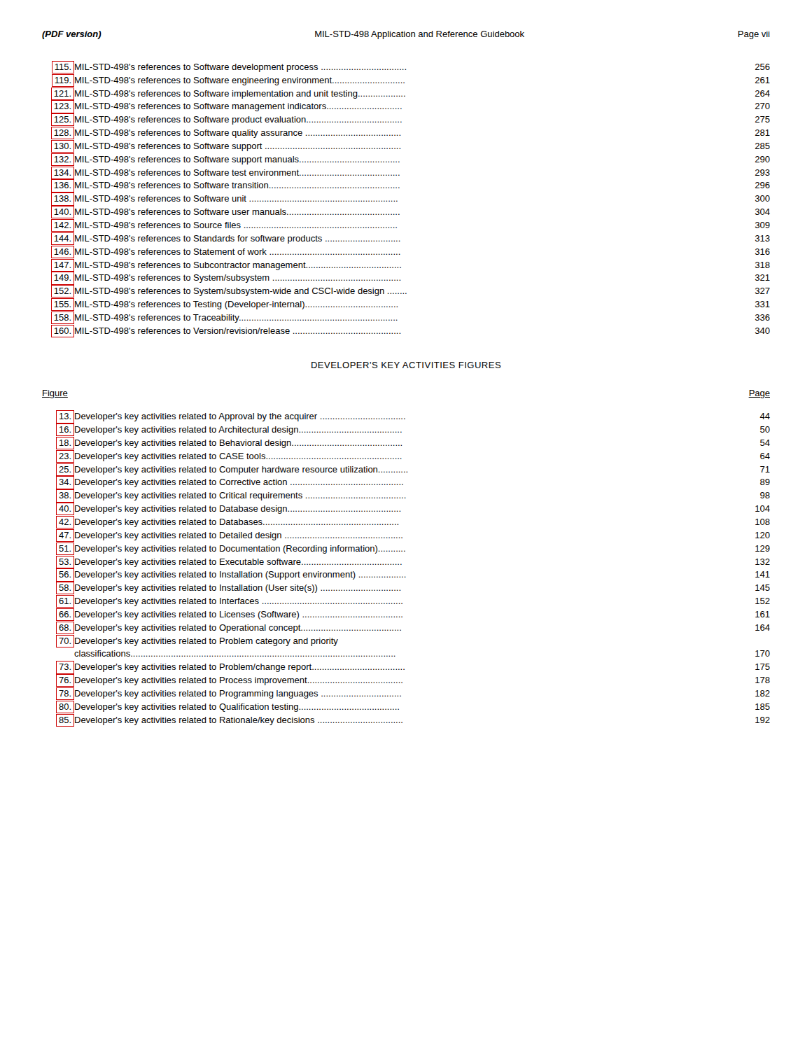(PDF version) MIL-STD-498 Application and Reference Guidebook Page vii
| 115. | MIL-STD-498's references to Software development process .................................. | 256 |
| 119. | MIL-STD-498's references to Software engineering environment............................. | 261 |
| 121. | MIL-STD-498's references to Software implementation and unit testing................... | 264 |
| 123. | MIL-STD-498's references to Software management indicators.............................. | 270 |
| 125. | MIL-STD-498's references to Software product evaluation...................................... | 275 |
| 128. | MIL-STD-498's references to Software quality assurance ...................................... | 281 |
| 130. | MIL-STD-498's references to Software support ...................................................... | 285 |
| 132. | MIL-STD-498's references to Software support manuals........................................ | 290 |
| 134. | MIL-STD-498's references to Software test environment........................................ | 293 |
| 136. | MIL-STD-498's references to Software transition.................................................... | 296 |
| 138. | MIL-STD-498's references to Software unit ........................................................... | 300 |
| 140. | MIL-STD-498's references to Software user manuals............................................. | 304 |
| 142. | MIL-STD-498's references to Source files ............................................................. | 309 |
| 144. | MIL-STD-498's references to Standards for software products .............................. | 313 |
| 146. | MIL-STD-498's references to Statement of work .................................................... | 316 |
| 147. | MIL-STD-498's references to Subcontractor management...................................... | 318 |
| 149. | MIL-STD-498's references to System/subsystem ................................................... | 321 |
| 152. | MIL-STD-498's references to System/subsystem-wide and CSCI-wide design ........ | 327 |
| 155. | MIL-STD-498's references to Testing (Developer-internal)..................................... | 331 |
| 158. | MIL-STD-498's references to Traceability............................................................... | 336 |
| 160. | MIL-STD-498's references to Version/revision/release ........................................... | 340 |
DEVELOPER'S KEY ACTIVITIES FIGURES
Figure Page
| 13. | Developer's key activities related to Approval by the acquirer .................................. | 44 |
| 16. | Developer's key activities related to Architectural design......................................... | 50 |
| 18. | Developer's key activities related to Behavioral design............................................ | 54 |
| 23. | Developer's key activities related to CASE tools...................................................... | 64 |
| 25. | Developer's key activities related to Computer hardware resource utilization............ | 71 |
| 34. | Developer's key activities related to Corrective action ............................................. | 89 |
| 38. | Developer's key activities related to Critical requirements ........................................ | 98 |
| 40. | Developer's key activities related to Database design............................................. | 104 |
| 42. | Developer's key activities related to Databases...................................................... | 108 |
| 47. | Developer's key activities related to Detailed design ............................................... | 120 |
| 51. | Developer's key activities related to Documentation (Recording information)........... | 129 |
| 53. | Developer's key activities related to Executable software........................................ | 132 |
| 56. | Developer's key activities related to Installation (Support environment) ................... | 141 |
| 58. | Developer's key activities related to Installation (User site(s)) ................................ | 145 |
| 61. | Developer's key activities related to Interfaces ........................................................ | 152 |
| 66. | Developer's key activities related to Licenses (Software) ........................................ | 161 |
| 68. | Developer's key activities related to Operational concept........................................ | 164 |
| 70. | Developer's key activities related to Problem category and priority classifications......................................................................................................... | 170 |
| 73. | Developer's key activities related to Problem/change report..................................... | 175 |
| 76. | Developer's key activities related to Process improvement...................................... | 178 |
| 78. | Developer's key activities related to Programming languages ................................ | 182 |
| 80. | Developer's key activities related to Qualification testing........................................ | 185 |
| 85. | Developer's key activities related to Rationale/key decisions .................................. | 192 |